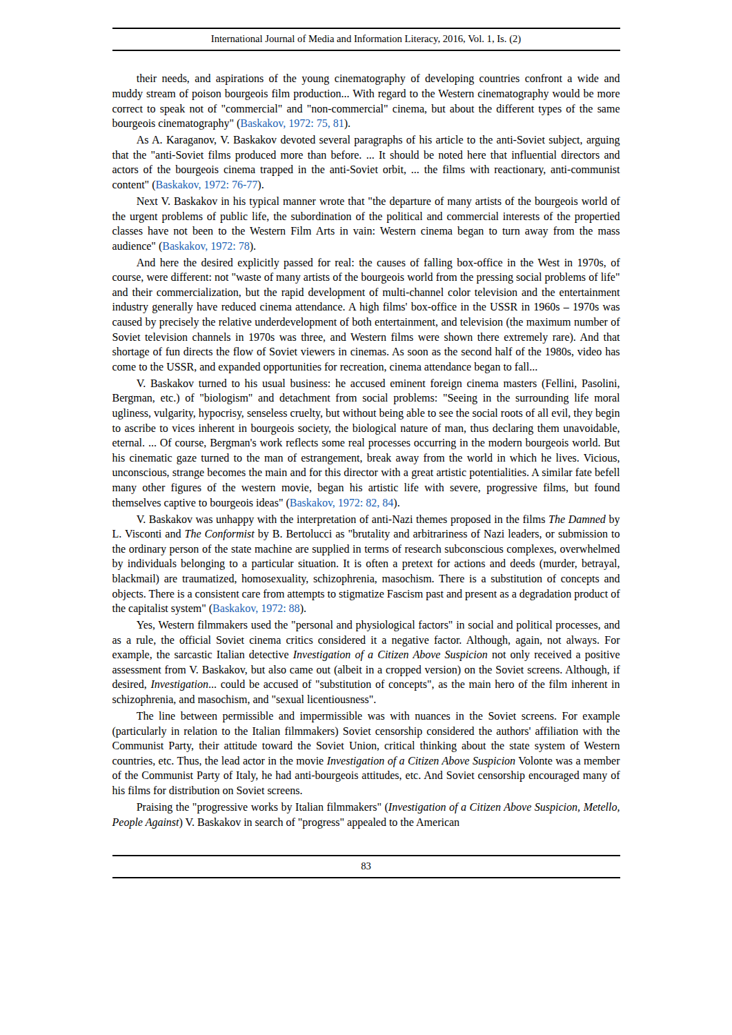International Journal of Media and Information Literacy, 2016, Vol. 1, Is. (2)
their needs, and aspirations of the young cinematography of developing countries confront a wide and muddy stream of poison bourgeois film production... With regard to the Western cinematography would be more correct to speak not of "commercial" and "non-commercial" cinema, but about the different types of the same bourgeois cinematography" (Baskakov, 1972: 75, 81).
As A. Karaganov, V. Baskakov devoted several paragraphs of his article to the anti-Soviet subject, arguing that the "anti-Soviet films produced more than before. ... It should be noted here that influential directors and actors of the bourgeois cinema trapped in the anti-Soviet orbit, ... the films with reactionary, anti-communist content" (Baskakov, 1972: 76-77).
Next V. Baskakov in his typical manner wrote that "the departure of many artists of the bourgeois world of the urgent problems of public life, the subordination of the political and commercial interests of the propertied classes have not been to the Western Film Arts in vain: Western cinema began to turn away from the mass audience" (Baskakov, 1972: 78).
And here the desired explicitly passed for real: the causes of falling box-office in the West in 1970s, of course, were different: not "waste of many artists of the bourgeois world from the pressing social problems of life" and their commercialization, but the rapid development of multi-channel color television and the entertainment industry generally have reduced cinema attendance. A high films' box-office in the USSR in 1960s – 1970s was caused by precisely the relative underdevelopment of both entertainment, and television (the maximum number of Soviet television channels in 1970s was three, and Western films were shown there extremely rare). And that shortage of fun directs the flow of Soviet viewers in cinemas. As soon as the second half of the 1980s, video has come to the USSR, and expanded opportunities for recreation, cinema attendance began to fall...
V. Baskakov turned to his usual business: he accused eminent foreign cinema masters (Fellini, Pasolini, Bergman, etc.) of "biologism" and detachment from social problems: "Seeing in the surrounding life moral ugliness, vulgarity, hypocrisy, senseless cruelty, but without being able to see the social roots of all evil, they begin to ascribe to vices inherent in bourgeois society, the biological nature of man, thus declaring them unavoidable, eternal. ... Of course, Bergman's work reflects some real processes occurring in the modern bourgeois world. But his cinematic gaze turned to the man of estrangement, break away from the world in which he lives. Vicious, unconscious, strange becomes the main and for this director with a great artistic potentialities. A similar fate befell many other figures of the western movie, began his artistic life with severe, progressive films, but found themselves captive to bourgeois ideas" (Baskakov, 1972: 82, 84).
V. Baskakov was unhappy with the interpretation of anti-Nazi themes proposed in the films The Damned by L. Visconti and The Conformist by B. Bertolucci as "brutality and arbitrariness of Nazi leaders, or submission to the ordinary person of the state machine are supplied in terms of research subconscious complexes, overwhelmed by individuals belonging to a particular situation. It is often a pretext for actions and deeds (murder, betrayal, blackmail) are traumatized, homosexuality, schizophrenia, masochism. There is a substitution of concepts and objects. There is a consistent care from attempts to stigmatize Fascism past and present as a degradation product of the capitalist system" (Baskakov, 1972: 88).
Yes, Western filmmakers used the "personal and physiological factors" in social and political processes, and as a rule, the official Soviet cinema critics considered it a negative factor. Although, again, not always. For example, the sarcastic Italian detective Investigation of a Citizen Above Suspicion not only received a positive assessment from V. Baskakov, but also came out (albeit in a cropped version) on the Soviet screens. Although, if desired, Investigation... could be accused of "substitution of concepts", as the main hero of the film inherent in schizophrenia, and masochism, and "sexual licentiousness".
The line between permissible and impermissible was with nuances in the Soviet screens. For example (particularly in relation to the Italian filmmakers) Soviet censorship considered the authors' affiliation with the Communist Party, their attitude toward the Soviet Union, critical thinking about the state system of Western countries, etc. Thus, the lead actor in the movie Investigation of a Citizen Above Suspicion Volonte was a member of the Communist Party of Italy, he had anti-bourgeois attitudes, etc. And Soviet censorship encouraged many of his films for distribution on Soviet screens.
Praising the "progressive works by Italian filmmakers" (Investigation of a Citizen Above Suspicion, Metello, People Against) V. Baskakov in search of "progress" appealed to the American
83